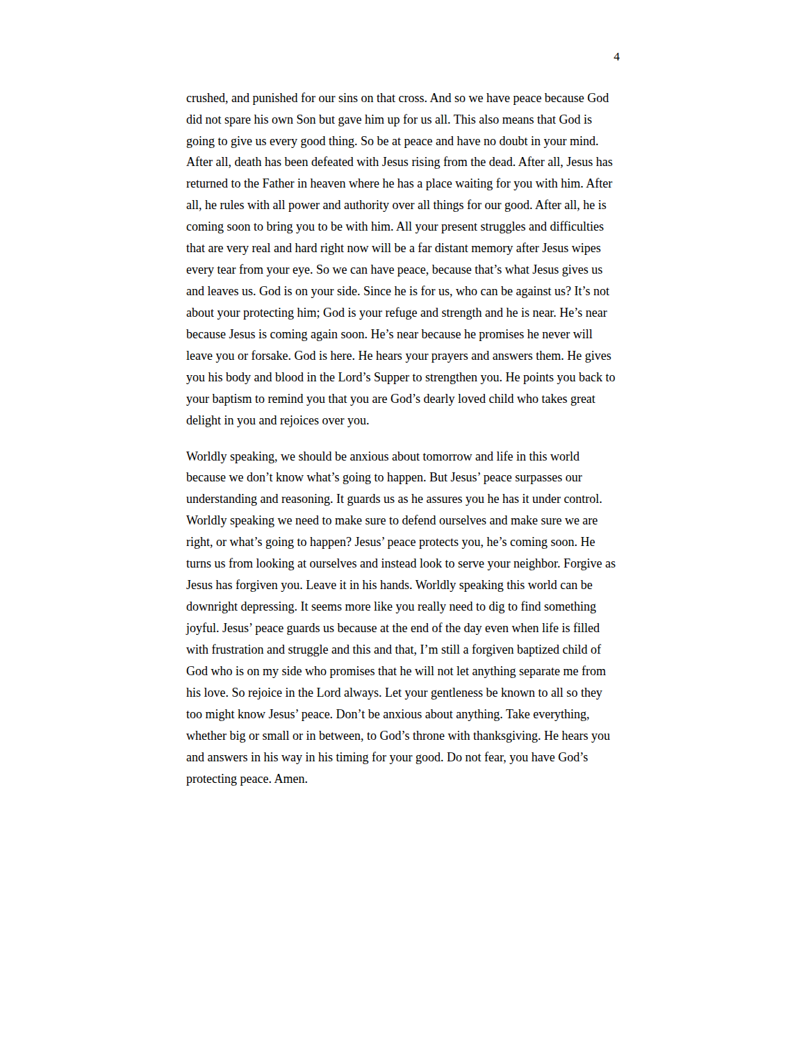4
crushed, and punished for our sins on that cross. And so we have peace because God did not spare his own Son but gave him up for us all. This also means that God is going to give us every good thing. So be at peace and have no doubt in your mind. After all, death has been defeated with Jesus rising from the dead. After all, Jesus has returned to the Father in heaven where he has a place waiting for you with him. After all, he rules with all power and authority over all things for our good. After all, he is coming soon to bring you to be with him. All your present struggles and difficulties that are very real and hard right now will be a far distant memory after Jesus wipes every tear from your eye. So we can have peace, because that’s what Jesus gives us and leaves us. God is on your side. Since he is for us, who can be against us? It’s not about your protecting him; God is your refuge and strength and he is near. He’s near because Jesus is coming again soon. He’s near because he promises he never will leave you or forsake. God is here. He hears your prayers and answers them. He gives you his body and blood in the Lord’s Supper to strengthen you. He points you back to your baptism to remind you that you are God’s dearly loved child who takes great delight in you and rejoices over you.
Worldly speaking, we should be anxious about tomorrow and life in this world because we don’t know what’s going to happen. But Jesus’ peace surpasses our understanding and reasoning. It guards us as he assures you he has it under control. Worldly speaking we need to make sure to defend ourselves and make sure we are right, or what’s going to happen? Jesus’ peace protects you, he’s coming soon. He turns us from looking at ourselves and instead look to serve your neighbor. Forgive as Jesus has forgiven you. Leave it in his hands. Worldly speaking this world can be downright depressing. It seems more like you really need to dig to find something joyful. Jesus’ peace guards us because at the end of the day even when life is filled with frustration and struggle and this and that, I’m still a forgiven baptized child of God who is on my side who promises that he will not let anything separate me from his love. So rejoice in the Lord always. Let your gentleness be known to all so they too might know Jesus’ peace. Don’t be anxious about anything. Take everything, whether big or small or in between, to God’s throne with thanksgiving. He hears you and answers in his way in his timing for your good. Do not fear, you have God’s protecting peace. Amen.